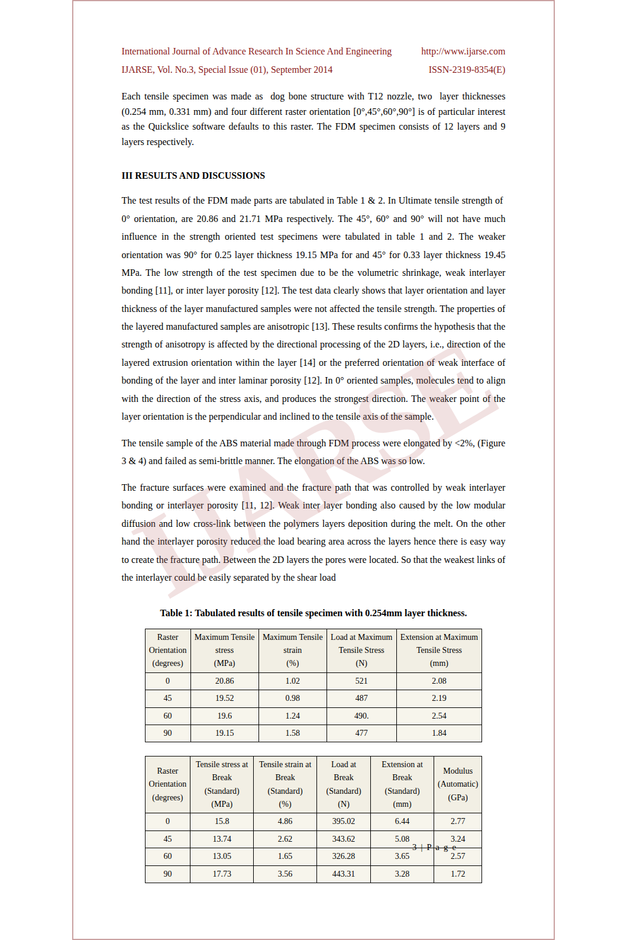IJARSE
International Journal of Advance Research In Science And Engineering http://www.ijarse.com
IJARSE, Vol. No.3, Special Issue (01), September 2014 ISSN-2319-8354(E)
Each tensile specimen was made as dog bone structure with T12 nozzle, two layer thicknesses (0.254 mm, 0.331 mm) and four different raster orientation [0°,45°,60°,90°] is of particular interest as the Quickslice software defaults to this raster. The FDM specimen consists of 12 layers and 9 layers respectively.
III RESULTS AND DISCUSSIONS
The test results of the FDM made parts are tabulated in Table 1 & 2. In Ultimate tensile strength of 0° orientation, are 20.86 and 21.71 MPa respectively. The 45°, 60° and 90° will not have much influence in the strength oriented test specimens were tabulated in table 1 and 2. The weaker orientation was 90° for 0.25 layer thickness 19.15 MPa for and 45° for 0.33 layer thickness 19.45 MPa. The low strength of the test specimen due to be the volumetric shrinkage, weak interlayer bonding [11], or inter layer porosity [12]. The test data clearly shows that layer orientation and layer thickness of the layer manufactured samples were not affected the tensile strength. The properties of the layered manufactured samples are anisotropic [13]. These results confirms the hypothesis that the strength of anisotropy is affected by the directional processing of the 2D layers, i.e., direction of the layered extrusion orientation within the layer [14] or the preferred orientation of weak interface of bonding of the layer and inter laminar porosity [12]. In 0° oriented samples, molecules tend to align with the direction of the stress axis, and produces the strongest direction. The weaker point of the layer orientation is the perpendicular and inclined to the tensile axis of the sample.
The tensile sample of the ABS material made through FDM process were elongated by <2%, (Figure 3 & 4) and failed as semi-brittle manner. The elongation of the ABS was so low.
The fracture surfaces were examined and the fracture path that was controlled by weak interlayer bonding or interlayer porosity [11, 12]. Weak inter layer bonding also caused by the low modular diffusion and low cross-link between the polymers layers deposition during the melt. On the other hand the interlayer porosity reduced the load bearing area across the layers hence there is easy way to create the fracture path. Between the 2D layers the pores were located. So that the weakest links of the interlayer could be easily separated by the shear load
Table 1: Tabulated results of tensile specimen with 0.254mm layer thickness.
| Raster Orientation (degrees) | Maximum Tensile stress (MPa) | Maximum Tensile strain (%) | Load at Maximum Tensile Stress (N) | Extension at Maximum Tensile Stress (mm) |
| --- | --- | --- | --- | --- |
| 0 | 20.86 | 1.02 | 521 | 2.08 |
| 45 | 19.52 | 0.98 | 487 | 2.19 |
| 60 | 19.6 | 1.24 | 490. | 2.54 |
| 90 | 19.15 | 1.58 | 477 | 1.84 |
| Raster Orientation (degrees) | Tensile stress at Break (Standard) (MPa) | Tensile strain at Break (Standard) (%) | Load at Break (Standard) (N) | Extension at Break (Standard) (mm) | Modulus (Automatic) (GPa) |
| --- | --- | --- | --- | --- | --- |
| 0 | 15.8 | 4.86 | 395.02 | 6.44 | 2.77 |
| 45 | 13.74 | 2.62 | 343.62 | 5.08 | 3.24 |
| 60 | 13.05 | 1.65 | 326.28 | 3.65 | 2.57 |
| 90 | 17.73 | 3.56 | 443.31 | 3.28 | 1.72 |
3 | P a g e